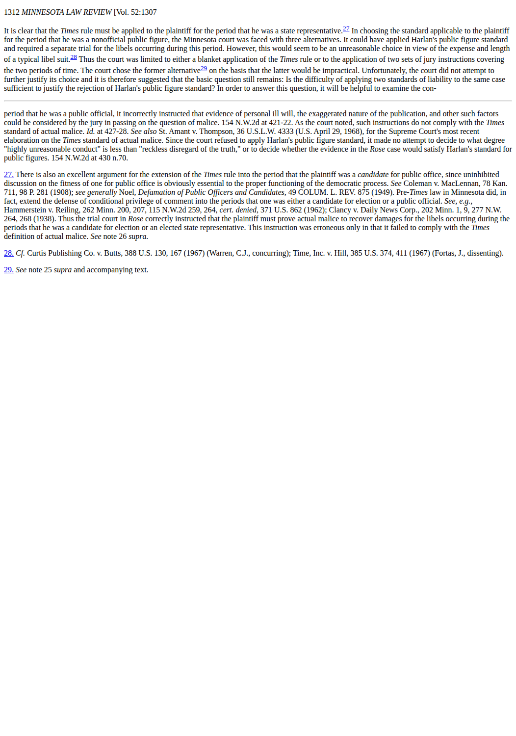1312 MINNESOTA LAW REVIEW [Vol. 52:1307
It is clear that the Times rule must be applied to the plaintiff for the period that he was a state representative.27 In choosing the standard applicable to the plaintiff for the period that he was a nonofficial public figure, the Minnesota court was faced with three alternatives. It could have applied Harlan's public figure standard and required a separate trial for the libels occurring during this period. However, this would seem to be an unreasonable choice in view of the expense and length of a typical libel suit.28 Thus the court was limited to either a blanket application of the Times rule or to the application of two sets of jury instructions covering the two periods of time. The court chose the former alternative29 on the basis that the latter would be impractical. Unfortunately, the court did not attempt to further justify its choice and it is therefore suggested that the basic question still remains: Is the difficulty of applying two standards of liability to the same case sufficient to justify the rejection of Harlan's public figure standard? In order to answer this question, it will be helpful to examine the con-
period that he was a public official, it incorrectly instructed that evidence of personal ill will, the exaggerated nature of the publication, and other such factors could be considered by the jury in passing on the question of malice. 154 N.W.2d at 421-22. As the court noted, such instructions do not comply with the Times standard of actual malice. Id. at 427-28. See also St. Amant v. Thompson, 36 U.S.L.W. 4333 (U.S. April 29, 1968), for the Supreme Court's most recent elaboration on the Times standard of actual malice. Since the court refused to apply Harlan's public figure standard, it made no attempt to decide to what degree "highly unreasonable conduct" is less than "reckless disregard of the truth," or to decide whether the evidence in the Rose case would satisfy Harlan's standard for public figures. 154 N.W.2d at 430 n.70.
27. There is also an excellent argument for the extension of the Times rule into the period that the plaintiff was a candidate for public office, since uninhibited discussion on the fitness of one for public office is obviously essential to the proper functioning of the democratic process. See Coleman v. MacLennan, 78 Kan. 711, 98 P. 281 (1908); see generally Noel, Defamation of Public Officers and Candidates, 49 COLUM. L. REV. 875 (1949). Pre-Times law in Minnesota did, in fact, extend the defense of conditional privilege of comment into the periods that one was either a candidate for election or a public official. See, e.g., Hammerstein v. Reiling, 262 Minn. 200, 207, 115 N.W.2d 259, 264, cert. denied, 371 U.S. 862 (1962); Clancy v. Daily News Corp., 202 Minn. 1, 9, 277 N.W. 264, 268 (1938). Thus the trial court in Rose correctly instructed that the plaintiff must prove actual malice to recover damages for the libels occurring during the periods that he was a candidate for election or an elected state representative. This instruction was erroneous only in that it failed to comply with the Times definition of actual malice. See note 26 supra.
28. Cf. Curtis Publishing Co. v. Butts, 388 U.S. 130, 167 (1967) (Warren, C.J., concurring); Time, Inc. v. Hill, 385 U.S. 374, 411 (1967) (Fortas, J., dissenting).
29. See note 25 supra and accompanying text.